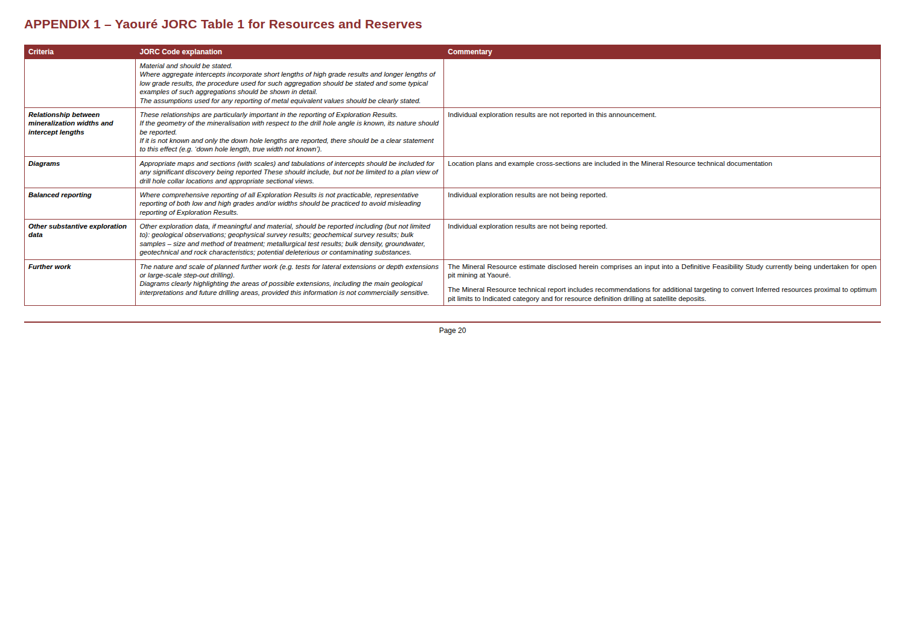APPENDIX 1 – Yaouré JORC Table 1 for Resources and Reserves
| Criteria | JORC Code explanation | Commentary |
| --- | --- | --- |
| | Material and should be stated. Where aggregate intercepts incorporate short lengths of high grade results and longer lengths of low grade results, the procedure used for such aggregation should be stated and some typical examples of such aggregations should be shown in detail. The assumptions used for any reporting of metal equivalent values should be clearly stated. | |
| Relationship between mineralization widths and intercept lengths | These relationships are particularly important in the reporting of Exploration Results. If the geometry of the mineralisation with respect to the drill hole angle is known, its nature should be reported. If it is not known and only the down hole lengths are reported, there should be a clear statement to this effect (e.g. ‘down hole length, true width not known’). | Individual exploration results are not reported in this announcement. |
| Diagrams | Appropriate maps and sections (with scales) and tabulations of intercepts should be included for any significant discovery being reported These should include, but not be limited to a plan view of drill hole collar locations and appropriate sectional views. | Location plans and example cross-sections are included in the Mineral Resource technical documentation |
| Balanced reporting | Where comprehensive reporting of all Exploration Results is not practicable, representative reporting of both low and high grades and/or widths should be practiced to avoid misleading reporting of Exploration Results. | Individual exploration results are not being reported. |
| Other substantive exploration data | Other exploration data, if meaningful and material, should be reported including (but not limited to): geological observations; geophysical survey results; geochemical survey results; bulk samples – size and method of treatment; metallurgical test results; bulk density, groundwater, geotechnical and rock characteristics; potential deleterious or contaminating substances. | Individual exploration results are not being reported. |
| Further work | The nature and scale of planned further work (e.g. tests for lateral extensions or depth extensions or large-scale step-out drilling). Diagrams clearly highlighting the areas of possible extensions, including the main geological interpretations and future drilling areas, provided this information is not commercially sensitive. | The Mineral Resource estimate disclosed herein comprises an input into a Definitive Feasibility Study currently being undertaken for open pit mining at Yaouré. The Mineral Resource technical report includes recommendations for additional targeting to convert Inferred resources proximal to optimum pit limits to Indicated category and for resource definition drilling at satellite deposits. |
Page 20